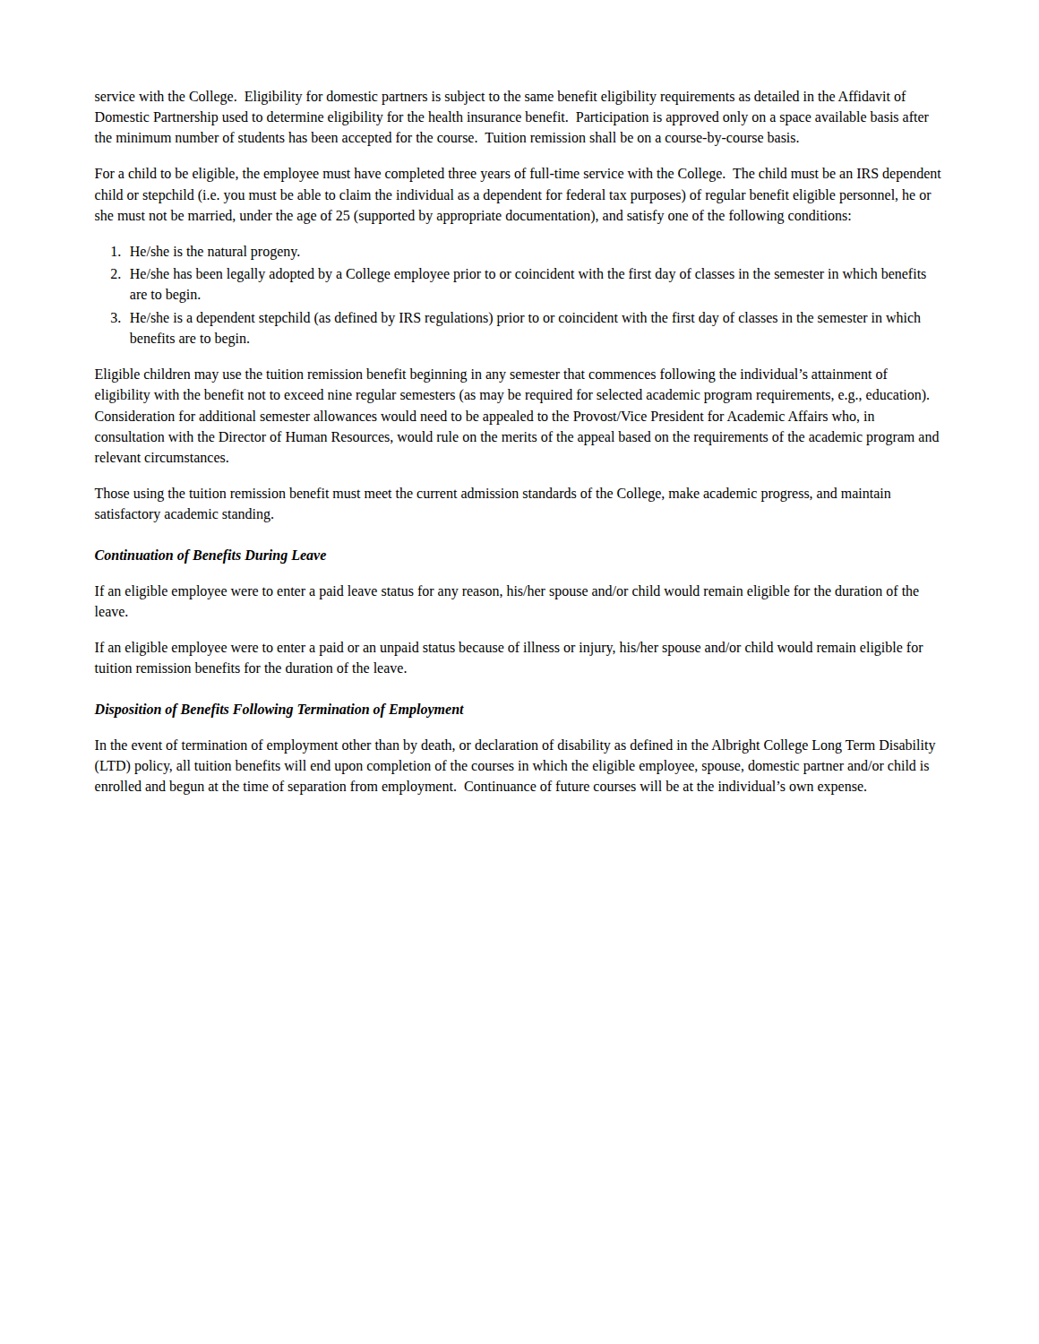service with the College. Eligibility for domestic partners is subject to the same benefit eligibility requirements as detailed in the Affidavit of Domestic Partnership used to determine eligibility for the health insurance benefit. Participation is approved only on a space available basis after the minimum number of students has been accepted for the course. Tuition remission shall be on a course-by-course basis.
For a child to be eligible, the employee must have completed three years of full-time service with the College. The child must be an IRS dependent child or stepchild (i.e. you must be able to claim the individual as a dependent for federal tax purposes) of regular benefit eligible personnel, he or she must not be married, under the age of 25 (supported by appropriate documentation), and satisfy one of the following conditions:
He/she is the natural progeny.
He/she has been legally adopted by a College employee prior to or coincident with the first day of classes in the semester in which benefits are to begin.
He/she is a dependent stepchild (as defined by IRS regulations) prior to or coincident with the first day of classes in the semester in which benefits are to begin.
Eligible children may use the tuition remission benefit beginning in any semester that commences following the individual’s attainment of eligibility with the benefit not to exceed nine regular semesters (as may be required for selected academic program requirements, e.g., education). Consideration for additional semester allowances would need to be appealed to the Provost/Vice President for Academic Affairs who, in consultation with the Director of Human Resources, would rule on the merits of the appeal based on the requirements of the academic program and relevant circumstances.
Those using the tuition remission benefit must meet the current admission standards of the College, make academic progress, and maintain satisfactory academic standing.
Continuation of Benefits During Leave
If an eligible employee were to enter a paid leave status for any reason, his/her spouse and/or child would remain eligible for the duration of the leave.
If an eligible employee were to enter a paid or an unpaid status because of illness or injury, his/her spouse and/or child would remain eligible for tuition remission benefits for the duration of the leave.
Disposition of Benefits Following Termination of Employment
In the event of termination of employment other than by death, or declaration of disability as defined in the Albright College Long Term Disability (LTD) policy, all tuition benefits will end upon completion of the courses in which the eligible employee, spouse, domestic partner and/or child is enrolled and begun at the time of separation from employment. Continuance of future courses will be at the individual’s own expense.